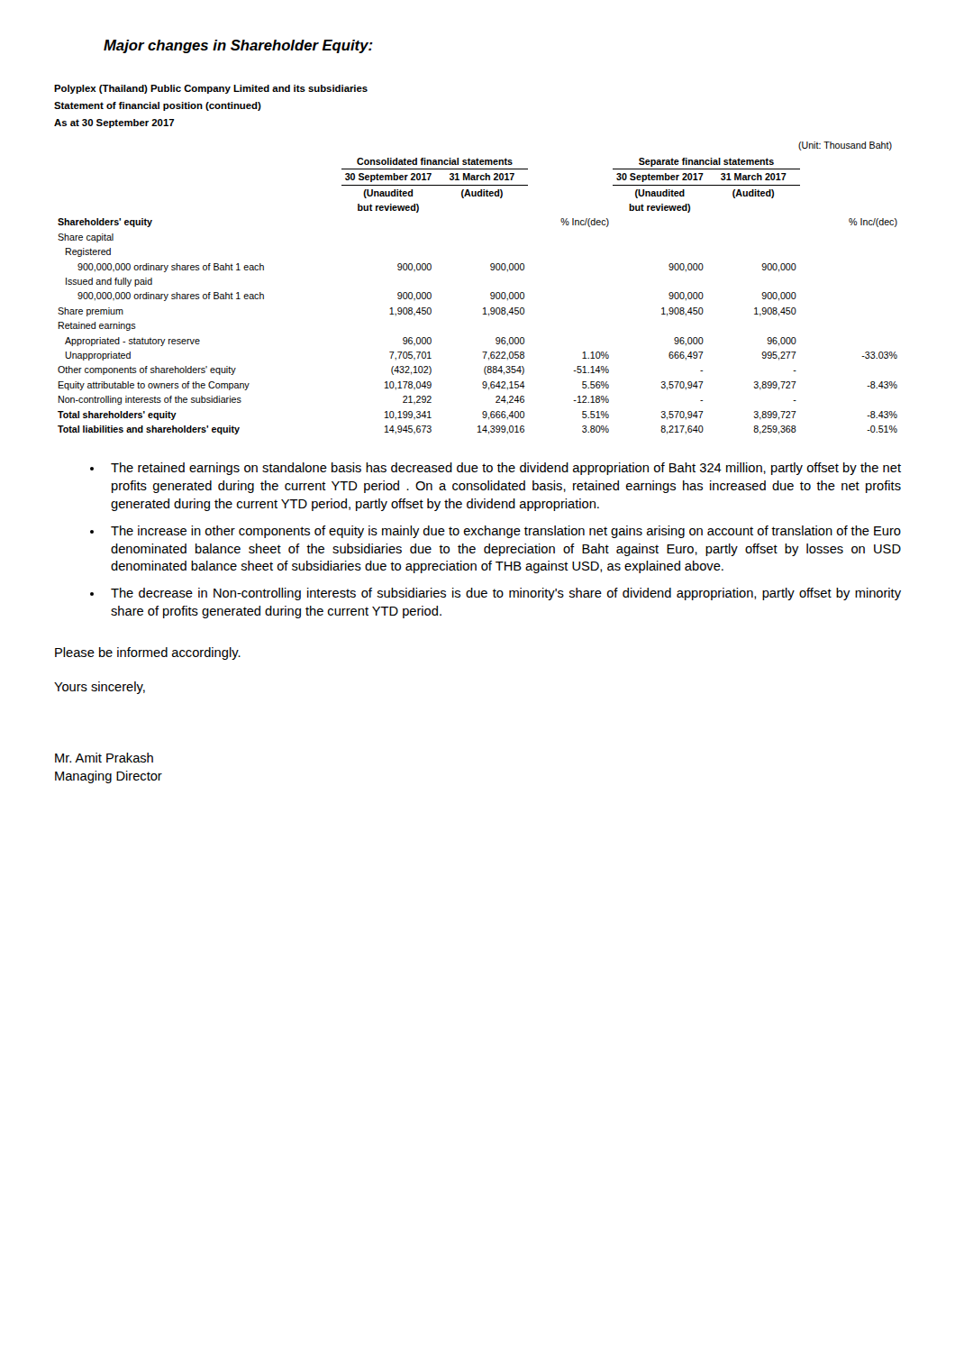Major changes in Shareholder Equity:
Polyplex (Thailand) Public Company Limited and its subsidiaries
Statement of financial position (continued)
As at 30 September 2017
(Unit: Thousand Baht)
| | Consolidated financial statements | | Separate financial statements | |
| --- | --- | --- | --- | --- |
| | 30 September 2017 | 31 March 2017 | | 30 September 2017 | 31 March 2017 | |
| | (Unaudited | (Audited) | | (Unaudited | (Audited) | |
| | but reviewed) | | | but reviewed) | | |
| Shareholders' equity | | | % Inc/(dec) | | | % Inc/(dec) |
| Share capital | | | | | | |
| Registered | | | | | | |
| 900,000,000 ordinary shares of Baht 1 each | 900,000 | 900,000 | | 900,000 | 900,000 | |
| Issued and fully paid | | | | | | |
| 900,000,000 ordinary shares of Baht 1 each | 900,000 | 900,000 | | 900,000 | 900,000 | |
| Share premium | 1,908,450 | 1,908,450 | | 1,908,450 | 1,908,450 | |
| Retained earnings | | | | | | |
| Appropriated - statutory reserve | 96,000 | 96,000 | | 96,000 | 96,000 | |
| Unappropriated | 7,705,701 | 7,622,058 | 1.10% | 666,497 | 995,277 | -33.03% |
| Other components of shareholders' equity | (432,102) | (884,354) | -51.14% | - | - | |
| Equity attributable to owners of the Company | 10,178,049 | 9,642,154 | 5.56% | 3,570,947 | 3,899,727 | -8.43% |
| Non-controlling interests of the subsidiaries | 21,292 | 24,246 | -12.18% | - | - | |
| Total shareholders' equity | 10,199,341 | 9,666,400 | 5.51% | 3,570,947 | 3,899,727 | -8.43% |
| Total liabilities and shareholders' equity | 14,945,673 | 14,399,016 | 3.80% | 8,217,640 | 8,259,368 | -0.51% |
The retained earnings on standalone basis has decreased due to the dividend appropriation of Baht 324 million, partly offset by the net profits generated during the current YTD period . On a consolidated basis, retained earnings has increased due to the net profits generated during the current YTD period, partly offset by the dividend appropriation.
The increase in other components of equity is mainly due to exchange translation net gains arising on account of translation of the Euro denominated balance sheet of the subsidiaries due to the depreciation of Baht against Euro, partly offset by losses on USD denominated balance sheet of subsidiaries due to appreciation of THB against USD, as explained above.
The decrease in Non-controlling interests of subsidiaries is due to minority's share of dividend appropriation, partly offset by minority share of profits generated during the current YTD period.
Please be informed accordingly.
Yours sincerely,
Mr. Amit Prakash
Managing Director